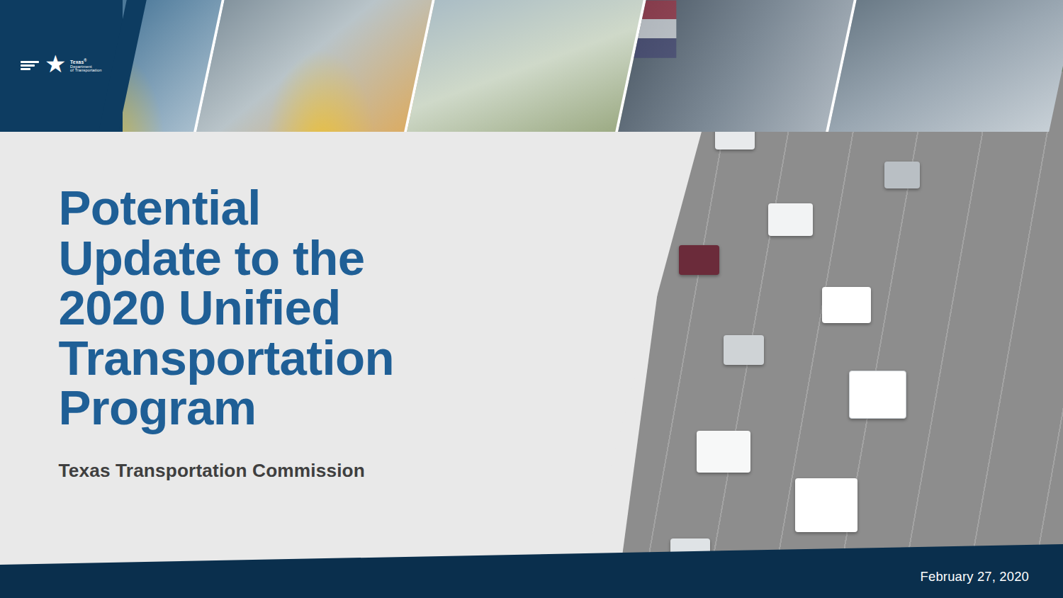★
Texas® Department of Transportation
Potential Update to the 2020 Unified Transportation Program
Texas Transportation Commission
February 27, 2020